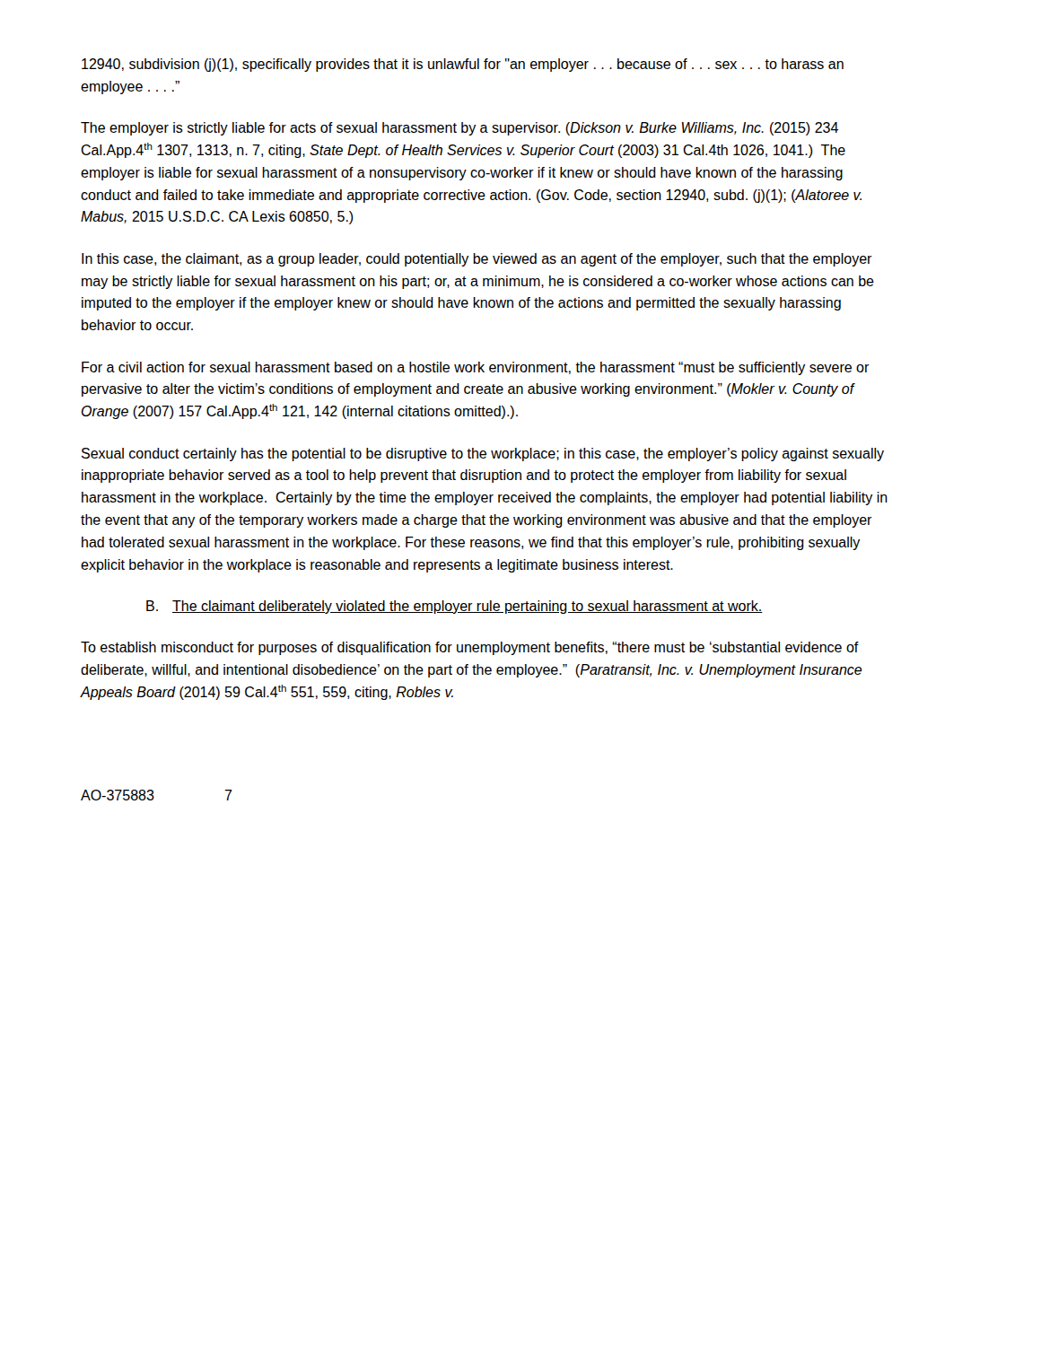12940, subdivision (j)(1), specifically provides that it is unlawful for "an employer . . . because of . . . sex . . . to harass an employee . . . .”
The employer is strictly liable for acts of sexual harassment by a supervisor. (Dickson v. Burke Williams, Inc. (2015) 234 Cal.App.4th 1307, 1313, n. 7, citing, State Dept. of Health Services v. Superior Court (2003) 31 Cal.4th 1026, 1041.) The employer is liable for sexual harassment of a nonsupervisory co-worker if it knew or should have known of the harassing conduct and failed to take immediate and appropriate corrective action. (Gov. Code, section 12940, subd. (j)(1); (Alatoree v. Mabus, 2015 U.S.D.C. CA Lexis 60850, 5.)
In this case, the claimant, as a group leader, could potentially be viewed as an agent of the employer, such that the employer may be strictly liable for sexual harassment on his part; or, at a minimum, he is considered a co-worker whose actions can be imputed to the employer if the employer knew or should have known of the actions and permitted the sexually harassing behavior to occur.
For a civil action for sexual harassment based on a hostile work environment, the harassment “must be sufficiently severe or pervasive to alter the victim’s conditions of employment and create an abusive working environment.” (Mokler v. County of Orange (2007) 157 Cal.App.4th 121, 142 (internal citations omitted).).
Sexual conduct certainly has the potential to be disruptive to the workplace; in this case, the employer’s policy against sexually inappropriate behavior served as a tool to help prevent that disruption and to protect the employer from liability for sexual harassment in the workplace. Certainly by the time the employer received the complaints, the employer had potential liability in the event that any of the temporary workers made a charge that the working environment was abusive and that the employer had tolerated sexual harassment in the workplace. For these reasons, we find that this employer’s rule, prohibiting sexually explicit behavior in the workplace is reasonable and represents a legitimate business interest.
B. The claimant deliberately violated the employer rule pertaining to sexual harassment at work.
To establish misconduct for purposes of disqualification for unemployment benefits, “there must be ‘substantial evidence of deliberate, willful, and intentional disobedience’ on the part of the employee.” (Paratransit, Inc. v. Unemployment Insurance Appeals Board (2014) 59 Cal.4th 551, 559, citing, Robles v.
AO-375883
7